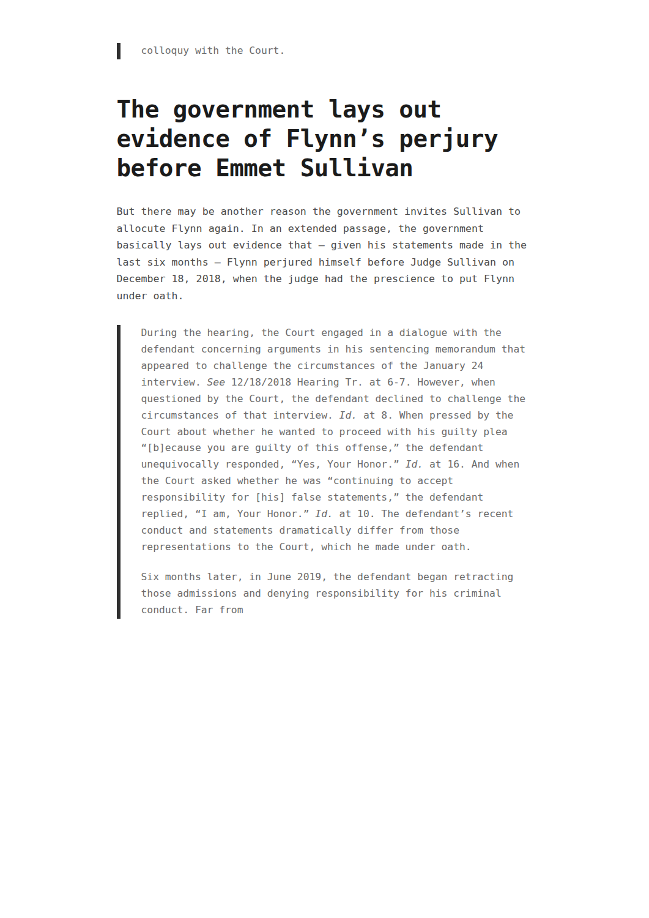colloquy with the Court.
The government lays out evidence of Flynn’s perjury before Emmet Sullivan
But there may be another reason the government invites Sullivan to allocute Flynn again. In an extended passage, the government basically lays out evidence that — given his statements made in the last six months — Flynn perjured himself before Judge Sullivan on December 18, 2018, when the judge had the prescience to put Flynn under oath.
During the hearing, the Court engaged in a dialogue with the defendant concerning arguments in his sentencing memorandum that appeared to challenge the circumstances of the January 24 interview. See 12/18/2018 Hearing Tr. at 6-7. However, when questioned by the Court, the defendant declined to challenge the circumstances of that interview. Id. at 8. When pressed by the Court about whether he wanted to proceed with his guilty plea “[b]ecause you are guilty of this offense,” the defendant unequivocally responded, “Yes, Your Honor.” Id. at 16. And when the Court asked whether he was “continuing to accept responsibility for [his] false statements,” the defendant replied, “I am, Your Honor.” Id. at 10. The defendant’s recent conduct and statements dramatically differ from those representations to the Court, which he made under oath.
Six months later, in June 2019, the defendant began retracting those admissions and denying responsibility for his criminal conduct. Far from